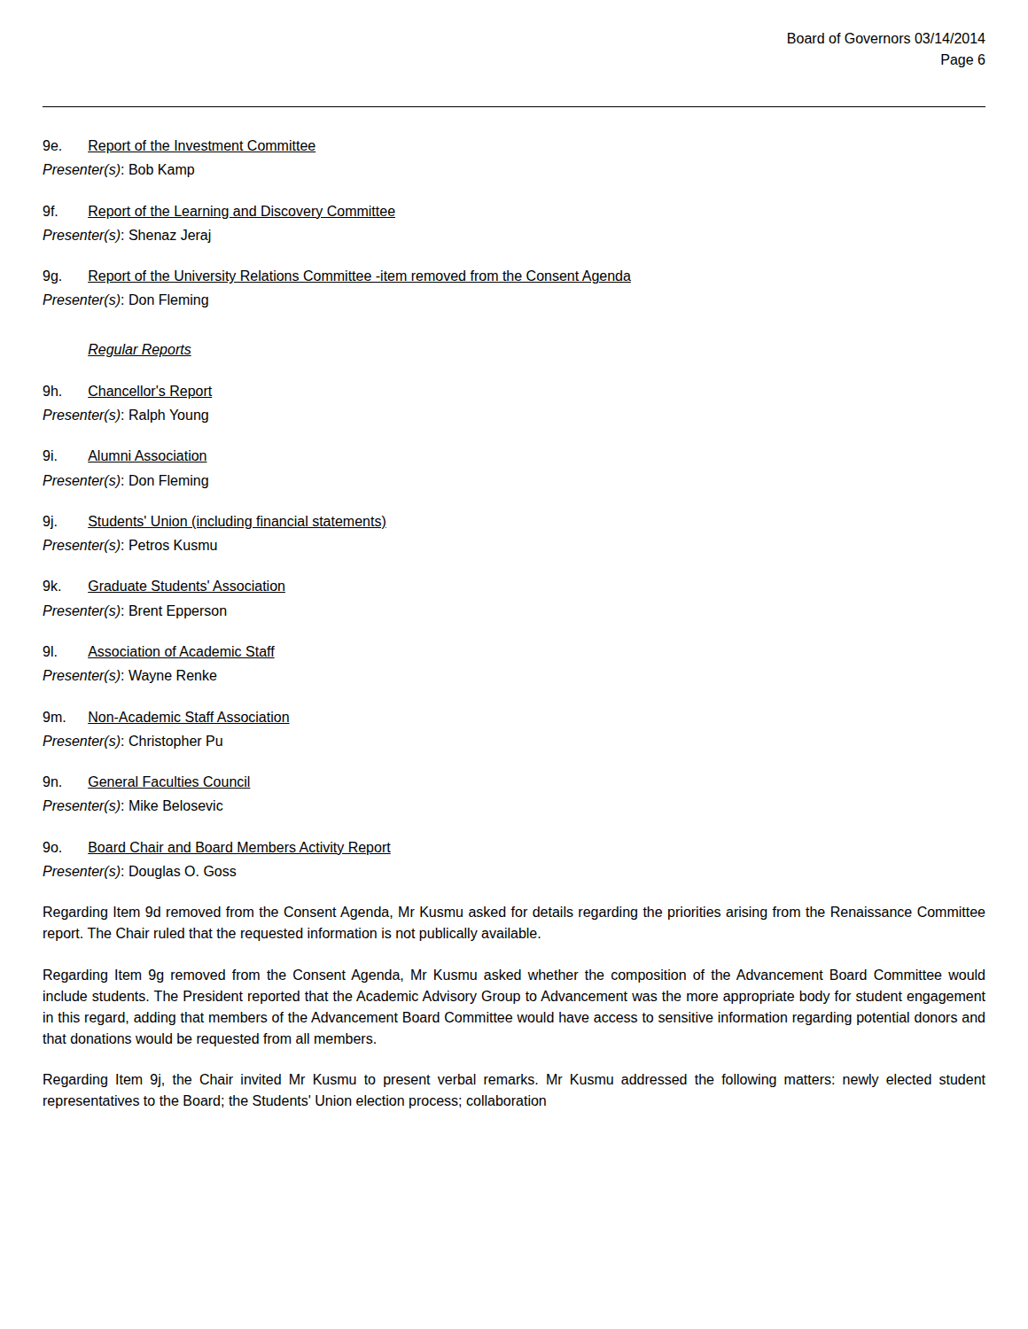Board of Governors 03/14/2014 Page 6
9e. Report of the Investment Committee
Presenter(s): Bob Kamp
9f. Report of the Learning and Discovery Committee
Presenter(s): Shenaz Jeraj
9g. Report of the University Relations Committee -item removed from the Consent Agenda
Presenter(s): Don Fleming
Regular Reports
9h. Chancellor's Report
Presenter(s): Ralph Young
9i. Alumni Association
Presenter(s): Don Fleming
9j. Students' Union (including financial statements)
Presenter(s): Petros Kusmu
9k. Graduate Students' Association
Presenter(s): Brent Epperson
9l. Association of Academic Staff
Presenter(s): Wayne Renke
9m. Non-Academic Staff Association
Presenter(s): Christopher Pu
9n. General Faculties Council
Presenter(s): Mike Belosevic
9o. Board Chair and Board Members Activity Report
Presenter(s): Douglas O. Goss
Regarding Item 9d removed from the Consent Agenda, Mr Kusmu asked for details regarding the priorities arising from the Renaissance Committee report. The Chair ruled that the requested information is not publically available.
Regarding Item 9g removed from the Consent Agenda, Mr Kusmu asked whether the composition of the Advancement Board Committee would include students. The President reported that the Academic Advisory Group to Advancement was the more appropriate body for student engagement in this regard, adding that members of the Advancement Board Committee would have access to sensitive information regarding potential donors and that donations would be requested from all members.
Regarding Item 9j, the Chair invited Mr Kusmu to present verbal remarks. Mr Kusmu addressed the following matters: newly elected student representatives to the Board; the Students' Union election process; collaboration